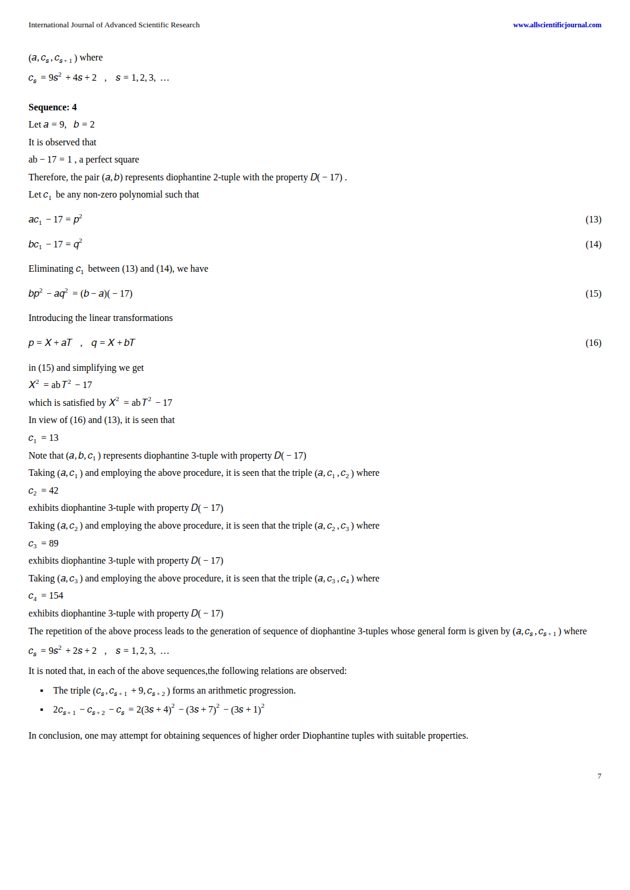International Journal of Advanced Scientific Research www.allscientificjournal.com
( a, cs, cs+1 ) where
cs = 9s2 +4s+2 , s=1,2,3,…
Sequence: 4
Let a=9,b=2
It is observed that
ab−17=1 , a perfect square
Therefore, the pair (a,b) represents diophantine 2-tuple with the property D(−17) .
Let c1 be any non-zero polynomial such that
ac1 −17= p2
(13)
bc1 −17= q2
(14)
Eliminating c1 between (13) and (14), we have
bp2 − aq2 = (b−a) (−17)
(15)
Introducing the linear transformations
p=X+aT , q=X+bT
(16)
in (15) and simplifying we get
X2 = abT2 −17
which is satisfied by X2 = abT2 −17
In view of (16) and (13), it is seen that
c1=13
Note that (a,b,c1) represents diophantine 3-tuple with property D(−17)
Taking (a,c1) and employing the above procedure, it is seen that the triple (a,c1,c2) where
c2=42
exhibits diophantine 3-tuple with property D(−17)
Taking (a,c2) and employing the above procedure, it is seen that the triple (a,c2,c3) where
c3=89
exhibits diophantine 3-tuple with property D(−17)
Taking (a,c3) and employing the above procedure, it is seen that the triple (a,c3,c4) where
c4=154
exhibits diophantine 3-tuple with property D(−17)
The repetition of the above process leads to the generation of sequence of diophantine 3-tuples whose general form is given by (a, cs, cs+1 ) where
cs = 9s2 +2s+2 , s=1,2,3,…
It is noted that, in each of the above sequences,the following relations are observed:
The triple ( cs, cs+1+9, cs+2 ) forms an arithmetic progression.
2cs+1 − cs+2 − cs = 2(3s+4)2 − (3s+7)2 − (3s+1)2
In conclusion, one may attempt for obtaining sequences of higher order Diophantine tuples with suitable properties.
7